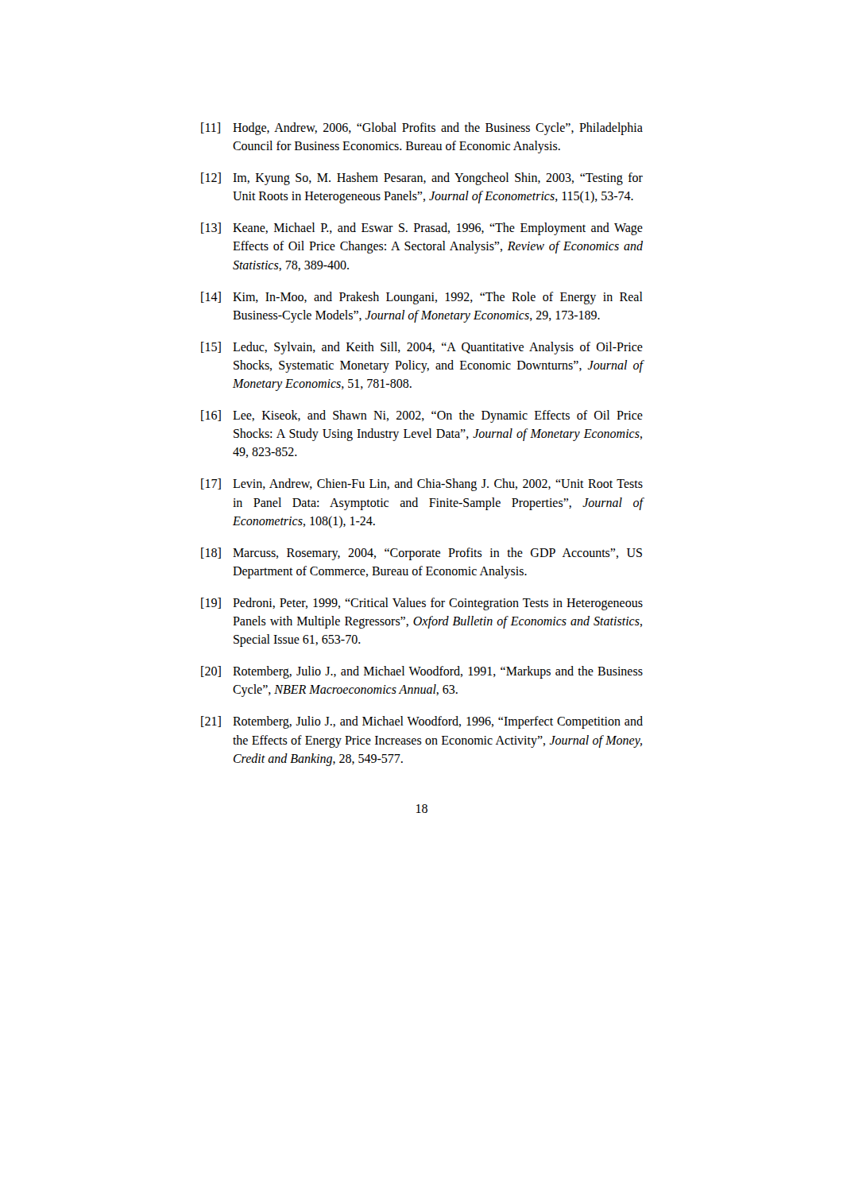[11] Hodge, Andrew, 2006, “Global Profits and the Business Cycle”, Philadelphia Council for Business Economics. Bureau of Economic Analysis.
[12] Im, Kyung So, M. Hashem Pesaran, and Yongcheol Shin, 2003, “Testing for Unit Roots in Heterogeneous Panels”, Journal of Econometrics, 115(1), 53-74.
[13] Keane, Michael P., and Eswar S. Prasad, 1996, “The Employment and Wage Effects of Oil Price Changes: A Sectoral Analysis”, Review of Economics and Statistics, 78, 389-400.
[14] Kim, In-Moo, and Prakesh Loungani, 1992, “The Role of Energy in Real Business-Cycle Models”, Journal of Monetary Economics, 29, 173-189.
[15] Leduc, Sylvain, and Keith Sill, 2004, “A Quantitative Analysis of Oil-Price Shocks, Systematic Monetary Policy, and Economic Downturns”, Journal of Monetary Economics, 51, 781-808.
[16] Lee, Kiseok, and Shawn Ni, 2002, “On the Dynamic Effects of Oil Price Shocks: A Study Using Industry Level Data”, Journal of Monetary Economics, 49, 823-852.
[17] Levin, Andrew, Chien-Fu Lin, and Chia-Shang J. Chu, 2002, “Unit Root Tests in Panel Data: Asymptotic and Finite-Sample Properties”, Journal of Econometrics, 108(1), 1-24.
[18] Marcuss, Rosemary, 2004, “Corporate Profits in the GDP Accounts”, US Department of Commerce, Bureau of Economic Analysis.
[19] Pedroni, Peter, 1999, “Critical Values for Cointegration Tests in Heterogeneous Panels with Multiple Regressors”, Oxford Bulletin of Economics and Statistics, Special Issue 61, 653-70.
[20] Rotemberg, Julio J., and Michael Woodford, 1991, “Markups and the Business Cycle”, NBER Macroeconomics Annual, 63.
[21] Rotemberg, Julio J., and Michael Woodford, 1996, “Imperfect Competition and the Effects of Energy Price Increases on Economic Activity”, Journal of Money, Credit and Banking, 28, 549-577.
18